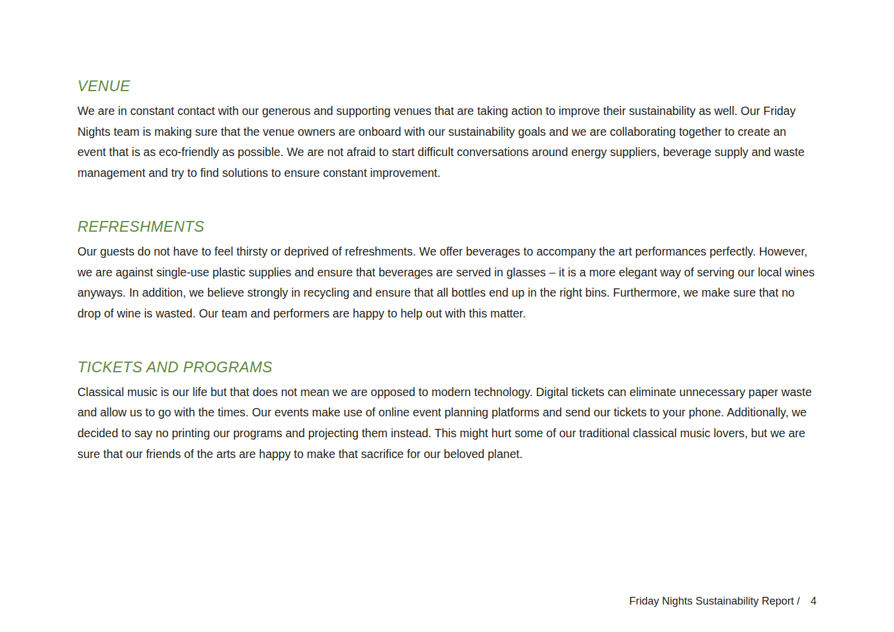VENUE
We are in constant contact with our generous and supporting venues that are taking action to improve their sustainability as well. Our Friday Nights team is making sure that the venue owners are onboard with our sustainability goals and we are collaborating together to create an event that is as eco-friendly as possible. We are not afraid to start difficult conversations around energy suppliers, beverage supply and waste management and try to find solutions to ensure constant improvement.
REFRESHMENTS
Our guests do not have to feel thirsty or deprived of refreshments. We offer beverages to accompany the art performances perfectly. However, we are against single-use plastic supplies and ensure that beverages are served in glasses – it is a more elegant way of serving our local wines anyways. In addition, we believe strongly in recycling and ensure that all bottles end up in the right bins. Furthermore, we make sure that no drop of wine is wasted. Our team and performers are happy to help out with this matter.
TICKETS AND PROGRAMS
Classical music is our life but that does not mean we are opposed to modern technology. Digital tickets can eliminate unnecessary paper waste and allow us to go with the times. Our events make use of online event planning platforms and send our tickets to your phone. Additionally, we decided to say no printing our programs and projecting them instead. This might hurt some of our traditional classical music lovers, but we are sure that our friends of the arts are happy to make that sacrifice for our beloved planet.
Friday Nights Sustainability Report /4